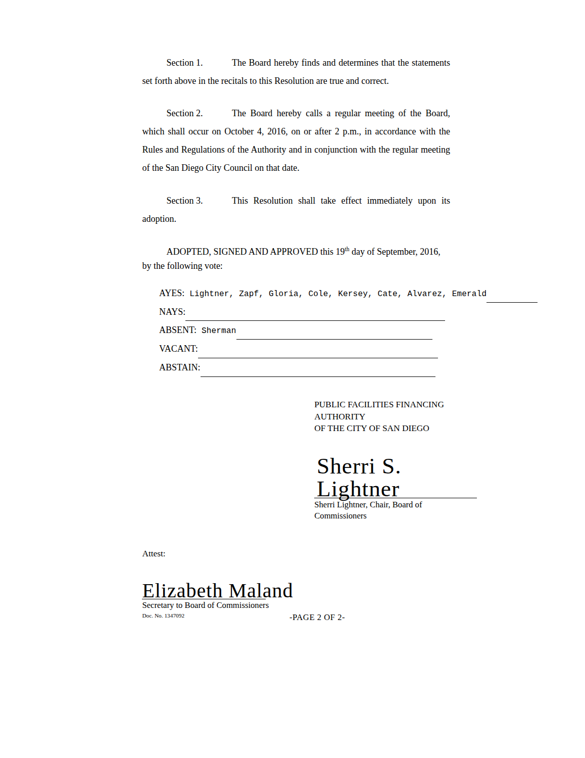Section 1. The Board hereby finds and determines that the statements set forth above in the recitals to this Resolution are true and correct.
Section 2. The Board hereby calls a regular meeting of the Board, which shall occur on October 4, 2016, on or after 2 p.m., in accordance with the Rules and Regulations of the Authority and in conjunction with the regular meeting of the San Diego City Council on that date.
Section 3. This Resolution shall take effect immediately upon its adoption.
ADOPTED, SIGNED AND APPROVED this 19th day of September, 2016, by the following vote:
AYES: Lightner, Zapf, Gloria, Cole, Kersey, Cate, Alvarez, Emerald NAYS: ABSENT: Sherman VACANT: ABSTAIN:
PUBLIC FACILITIES FINANCING AUTHORITY
OF THE CITY OF SAN DIEGO
Sherri S. Lightner
Sherri Lightner, Chair, Board of Commissioners
Attest:
Elizabeth Maland
Secretary to Board of Commissioners
Doc. No. 1347092
-PAGE 2 OF 2-